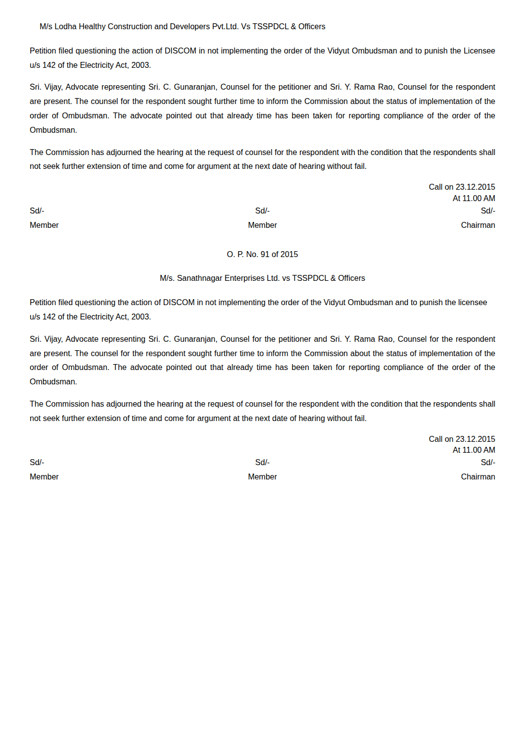M/s Lodha Healthy Construction and Developers Pvt.Ltd. Vs TSSPDCL & Officers
Petition filed questioning the action of DISCOM in not implementing the order of the Vidyut Ombudsman and to punish the Licensee u/s 142 of the Electricity Act, 2003.
Sri. Vijay, Advocate representing Sri. C. Gunaranjan, Counsel for the petitioner and Sri. Y. Rama Rao, Counsel for the respondent are present. The counsel for the respondent sought further time to inform the Commission about the status of implementation of the order of Ombudsman. The advocate pointed out that already time has been taken for reporting compliance of the order of the Ombudsman.
The Commission has adjourned the hearing at the request of counsel for the respondent with the condition that the respondents shall not seek further extension of time and come for argument at the next date of hearing without fail.
Call on 23.12.2015
At 11.00 AM
| Sd/- | Sd/- | Sd/- |
| Member | Member | Chairman |
O. P. No. 91 of 2015
M/s. Sanathnagar Enterprises Ltd. vs TSSPDCL & Officers
Petition filed questioning the action of DISCOM in not implementing the order of the Vidyut Ombudsman and to punish the licensee u/s 142 of the Electricity Act, 2003.
Sri. Vijay, Advocate representing Sri. C. Gunaranjan, Counsel for the petitioner and Sri. Y. Rama Rao, Counsel for the respondent are present. The counsel for the respondent sought further time to inform the Commission about the status of implementation of the order of Ombudsman. The advocate pointed out that already time has been taken for reporting compliance of the order of the Ombudsman.
The Commission has adjourned the hearing at the request of counsel for the respondent with the condition that the respondents shall not seek further extension of time and come for argument at the next date of hearing without fail.
Call on 23.12.2015
At 11.00 AM
| Sd/- | Sd/- | Sd/- |
| Member | Member | Chairman |